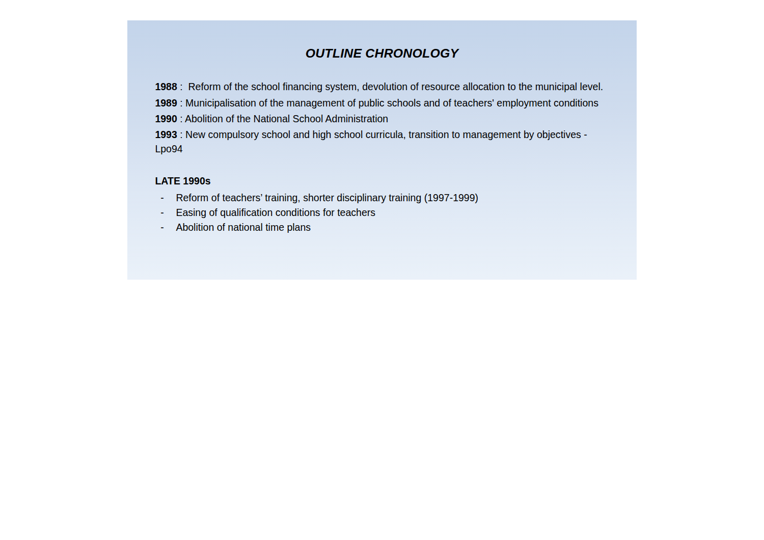OUTLINE CHRONOLOGY
1988 : Reform of the school financing system, devolution of resource allocation to the municipal level.
1989 : Municipalisation of the management of public schools and of teachers' employment conditions
1990 : Abolition of the National School Administration
1993 : New compulsory school and high school curricula, transition to management by objectives - Lpo94
LATE 1990s
Reform of teachers’ training, shorter disciplinary training (1997-1999)
Easing of qualification conditions for teachers
Abolition of national time plans